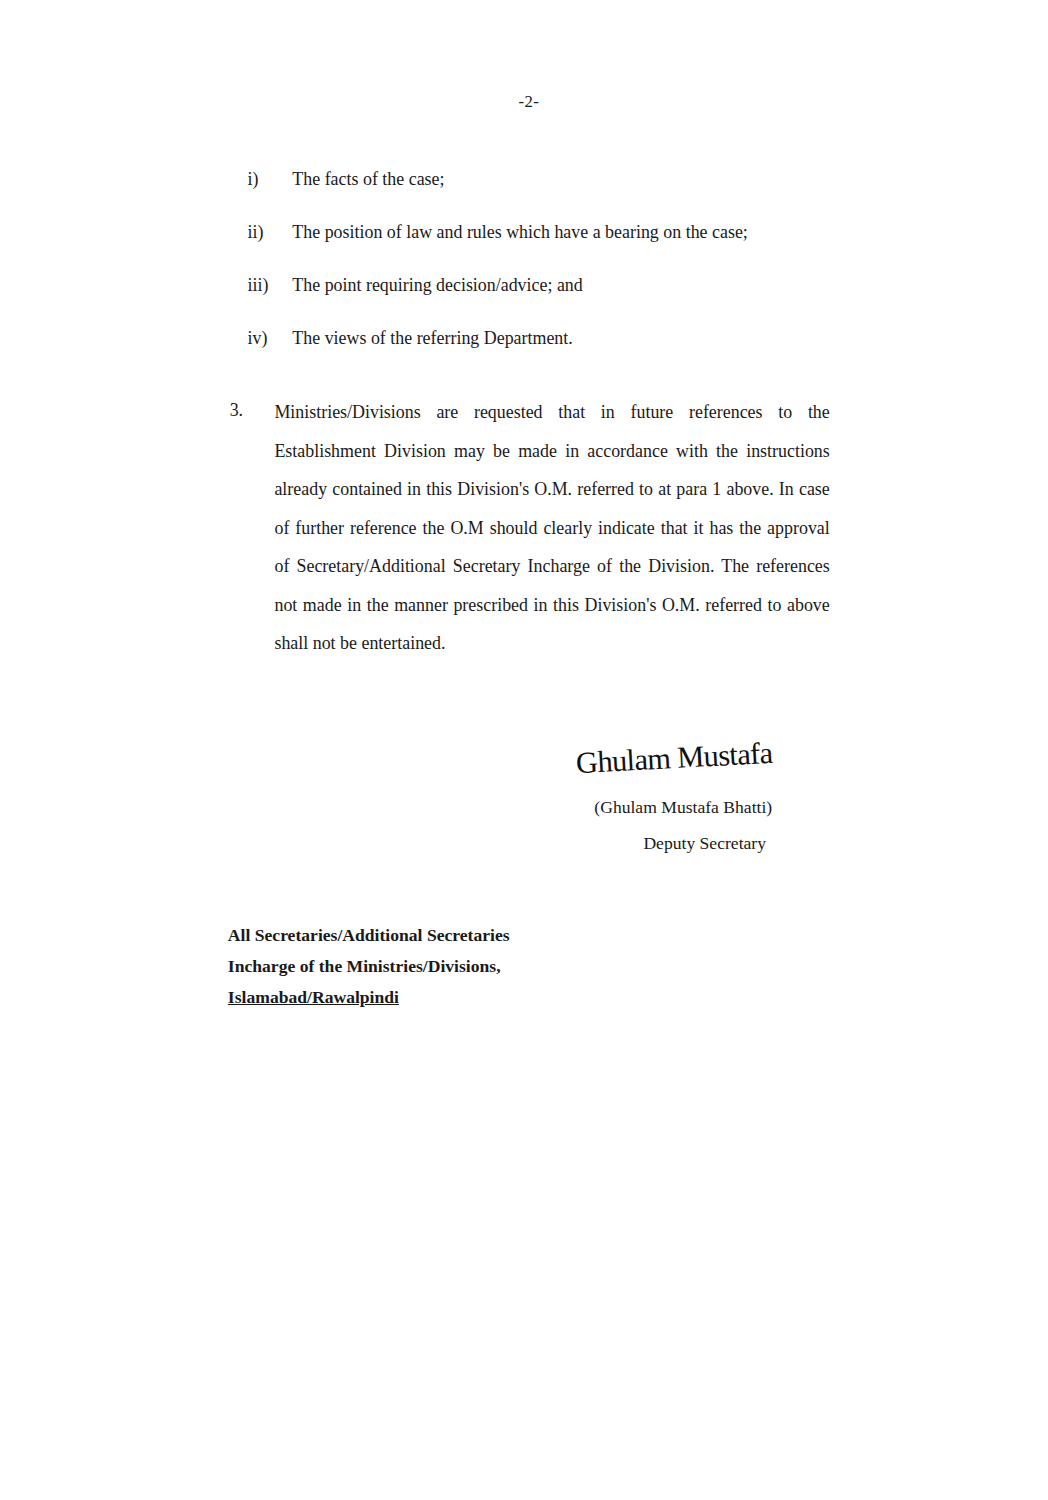-2-
i) The facts of the case;
ii) The position of law and rules which have a bearing on the case;
iii) The point requiring decision/advice; and
iv) The views of the referring Department.
3. Ministries/Divisions are requested that in future references to the Establishment Division may be made in accordance with the instructions already contained in this Division's O.M. referred to at para 1 above. In case of further reference the O.M should clearly indicate that it has the approval of Secretary/Additional Secretary Incharge of the Division. The references not made in the manner prescribed in this Division's O.M. referred to above shall not be entertained.
Ghulam Mustafa
(Ghulam Mustafa Bhatti)
Deputy Secretary
All Secretaries/Additional Secretaries
Incharge of the Ministries/Divisions,
Islamabad/Rawalpindi